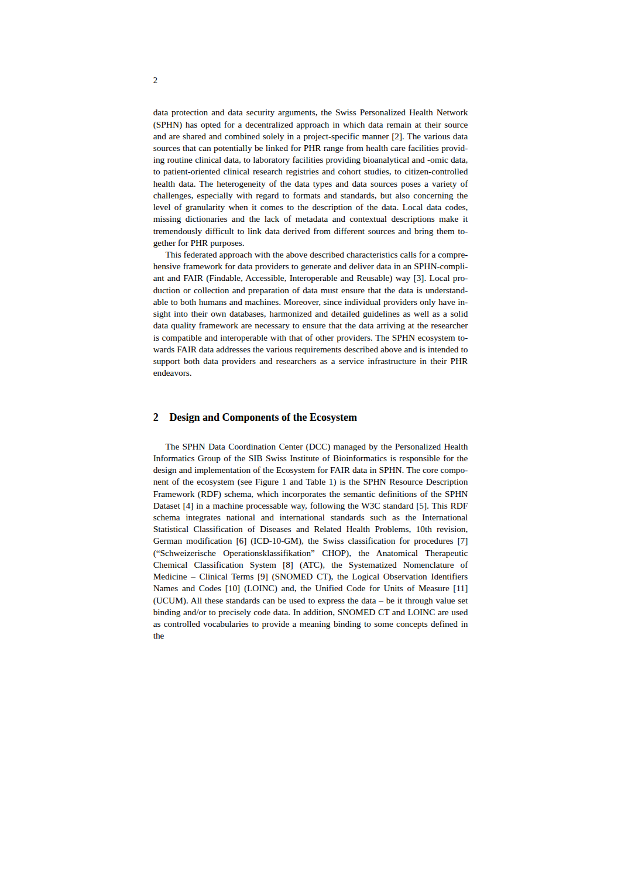2
data protection and data security arguments, the Swiss Personalized Health Network (SPHN) has opted for a decentralized approach in which data remain at their source and are shared and combined solely in a project-specific manner [2]. The various data sources that can potentially be linked for PHR range from health care facilities providing routine clinical data, to laboratory facilities providing bioanalytical and -omic data, to patient-oriented clinical research registries and cohort studies, to citizen-controlled health data. The heterogeneity of the data types and data sources poses a variety of challenges, especially with regard to formats and standards, but also concerning the level of granularity when it comes to the description of the data. Local data codes, missing dictionaries and the lack of metadata and contextual descriptions make it tremendously difficult to link data derived from different sources and bring them together for PHR purposes.
This federated approach with the above described characteristics calls for a comprehensive framework for data providers to generate and deliver data in an SPHN-compliant and FAIR (Findable, Accessible, Interoperable and Reusable) way [3]. Local production or collection and preparation of data must ensure that the data is understandable to both humans and machines. Moreover, since individual providers only have insight into their own databases, harmonized and detailed guidelines as well as a solid data quality framework are necessary to ensure that the data arriving at the researcher is compatible and interoperable with that of other providers. The SPHN ecosystem towards FAIR data addresses the various requirements described above and is intended to support both data providers and researchers as a service infrastructure in their PHR endeavors.
2 Design and Components of the Ecosystem
The SPHN Data Coordination Center (DCC) managed by the Personalized Health Informatics Group of the SIB Swiss Institute of Bioinformatics is responsible for the design and implementation of the Ecosystem for FAIR data in SPHN. The core component of the ecosystem (see Figure 1 and Table 1) is the SPHN Resource Description Framework (RDF) schema, which incorporates the semantic definitions of the SPHN Dataset [4] in a machine processable way, following the W3C standard [5]. This RDF schema integrates national and international standards such as the International Statistical Classification of Diseases and Related Health Problems, 10th revision, German modification [6] (ICD-10-GM), the Swiss classification for procedures [7] (“Schweizerische Operationsklassifikation” CHOP), the Anatomical Therapeutic Chemical Classification System [8] (ATC), the Systematized Nomenclature of Medicine – Clinical Terms [9] (SNOMED CT), the Logical Observation Identifiers Names and Codes [10] (LOINC) and, the Unified Code for Units of Measure [11] (UCUM). All these standards can be used to express the data – be it through value set binding and/or to precisely code data. In addition, SNOMED CT and LOINC are used as controlled vocabularies to provide a meaning binding to some concepts defined in the